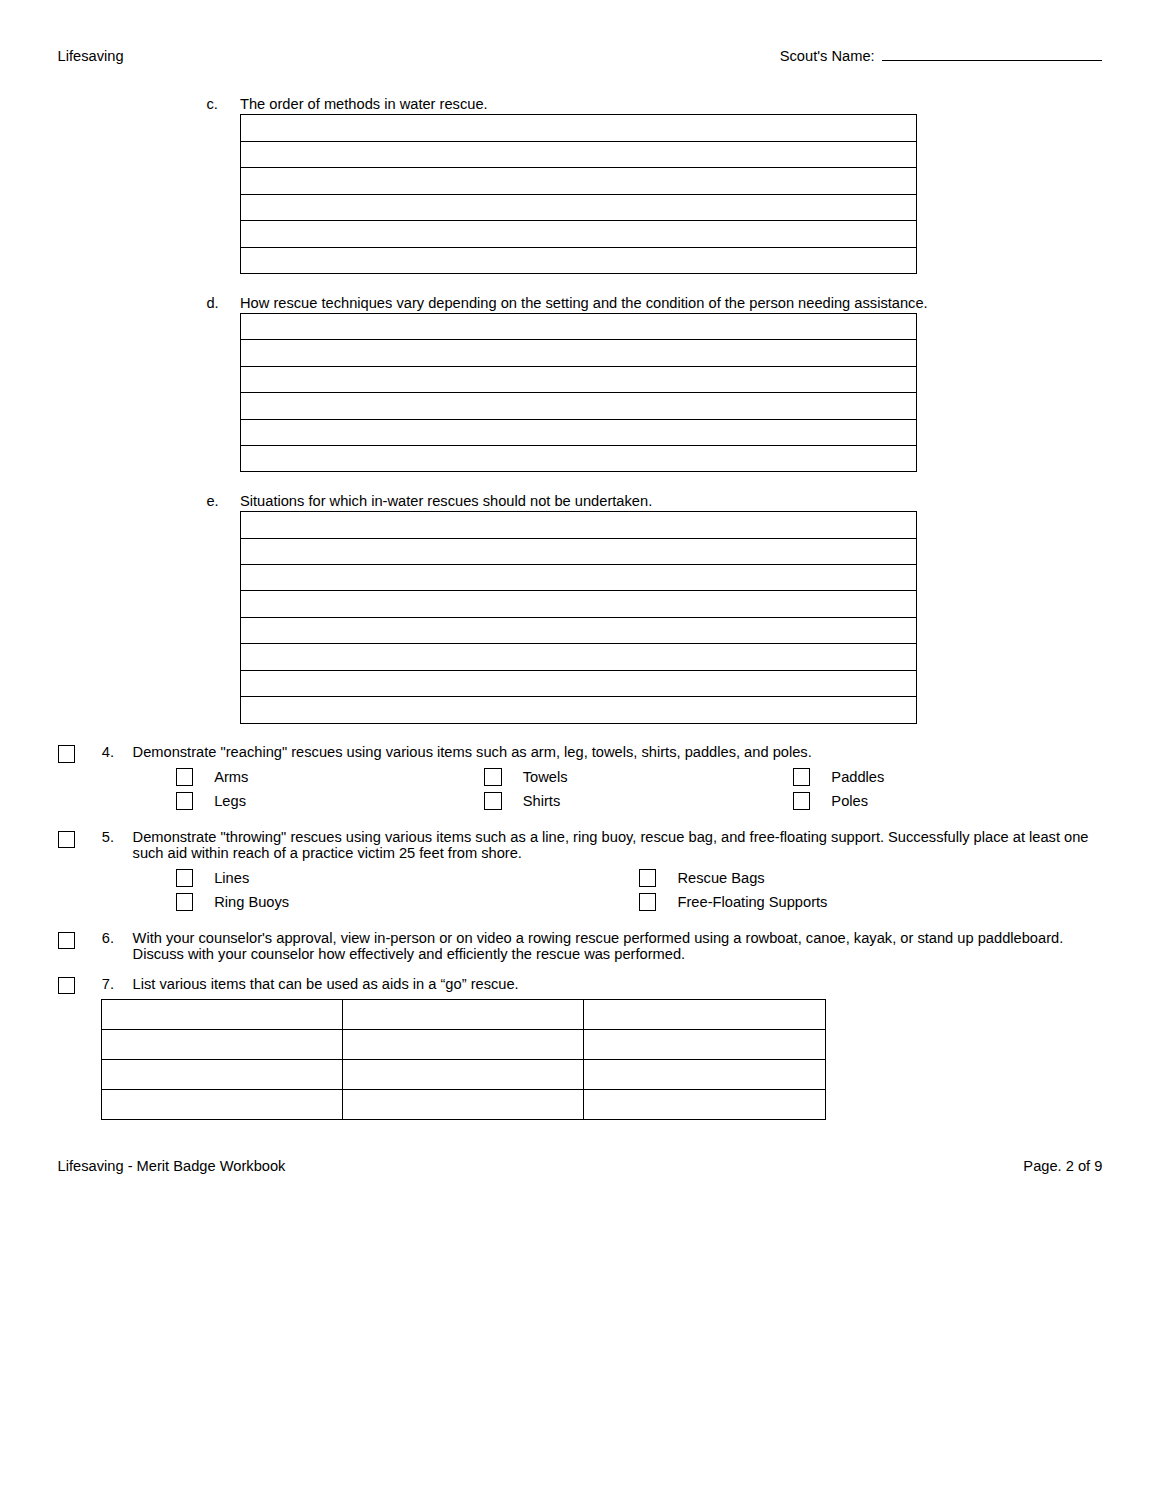Lifesaving
Scout's Name:
c. The order of methods in water rescue.
d. How rescue techniques vary depending on the setting and the condition of the person needing assistance.
e. Situations for which in-water rescues should not be undertaken.
4.
Demonstrate "reaching" rescues using various items such as arm, leg, towels, shirts, paddles, and poles.
Arms
Towels
Paddles
Legs
Shirts
Poles
5.
Demonstrate "throwing" rescues using various items such as a line, ring buoy, rescue bag, and free-floating support. Successfully place at least one such aid within reach of a practice victim 25 feet from shore.
Lines
Rescue Bags
Ring Buoys
Free-Floating Supports
6.
With your counselor's approval, view in-person or on video a rowing rescue performed using a rowboat, canoe, kayak, or stand up paddleboard. Discuss with your counselor how effectively and efficiently the rescue was performed.
7.
List various items that can be used as aids in a “go” rescue.
Lifesaving - Merit Badge Workbook
Page. 2 of 9